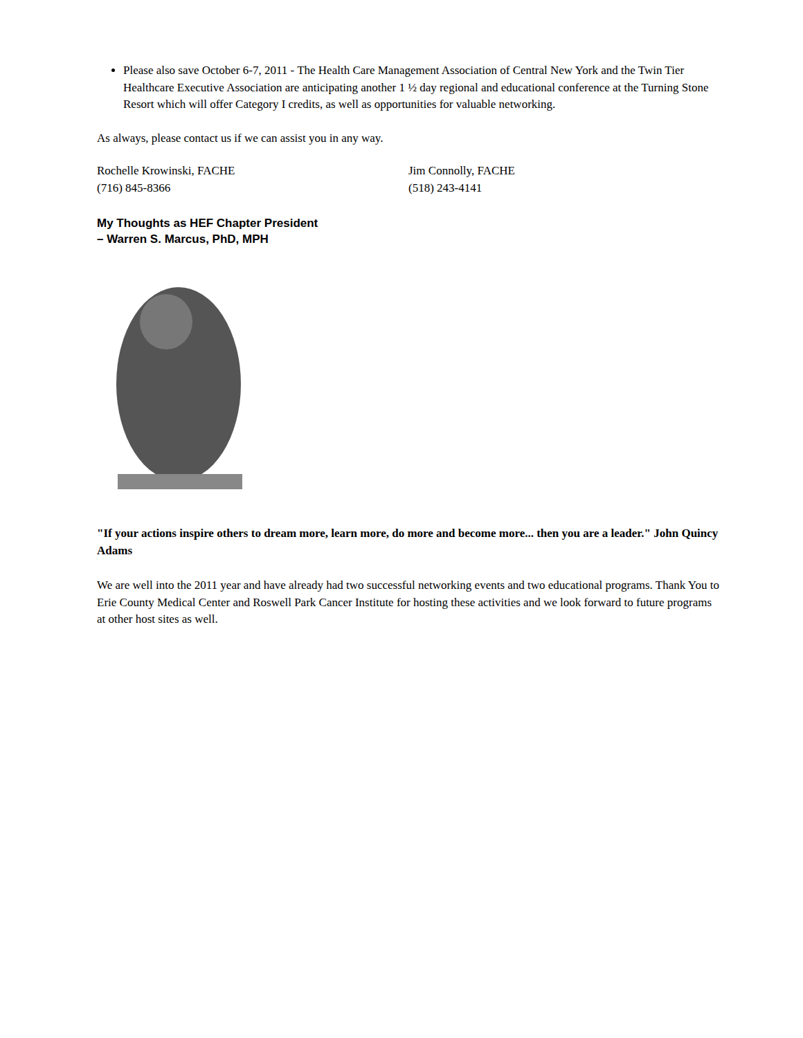Please also save October 6-7, 2011 - The Health Care Management Association of Central New York and the Twin Tier Healthcare Executive Association are anticipating another 1 ½ day regional and educational conference at the Turning Stone Resort which will offer Category I credits, as well as opportunities for valuable networking.
As always, please contact us if we can assist you in any way.
| Rochelle Krowinski, FACHE | Jim Connolly, FACHE |
| (716) 845-8366 | (518) 243-4141 |
My Thoughts as HEF Chapter President – Warren S. Marcus, PhD, MPH
"If your actions inspire others to dream more, learn more, do more and become more... then you are a leader." John Quincy Adams
We are well into the 2011 year and have already had two successful networking events and two educational programs. Thank You to Erie County Medical Center and Roswell Park Cancer Institute for hosting these activities and we look forward to future programs at other host sites as well.